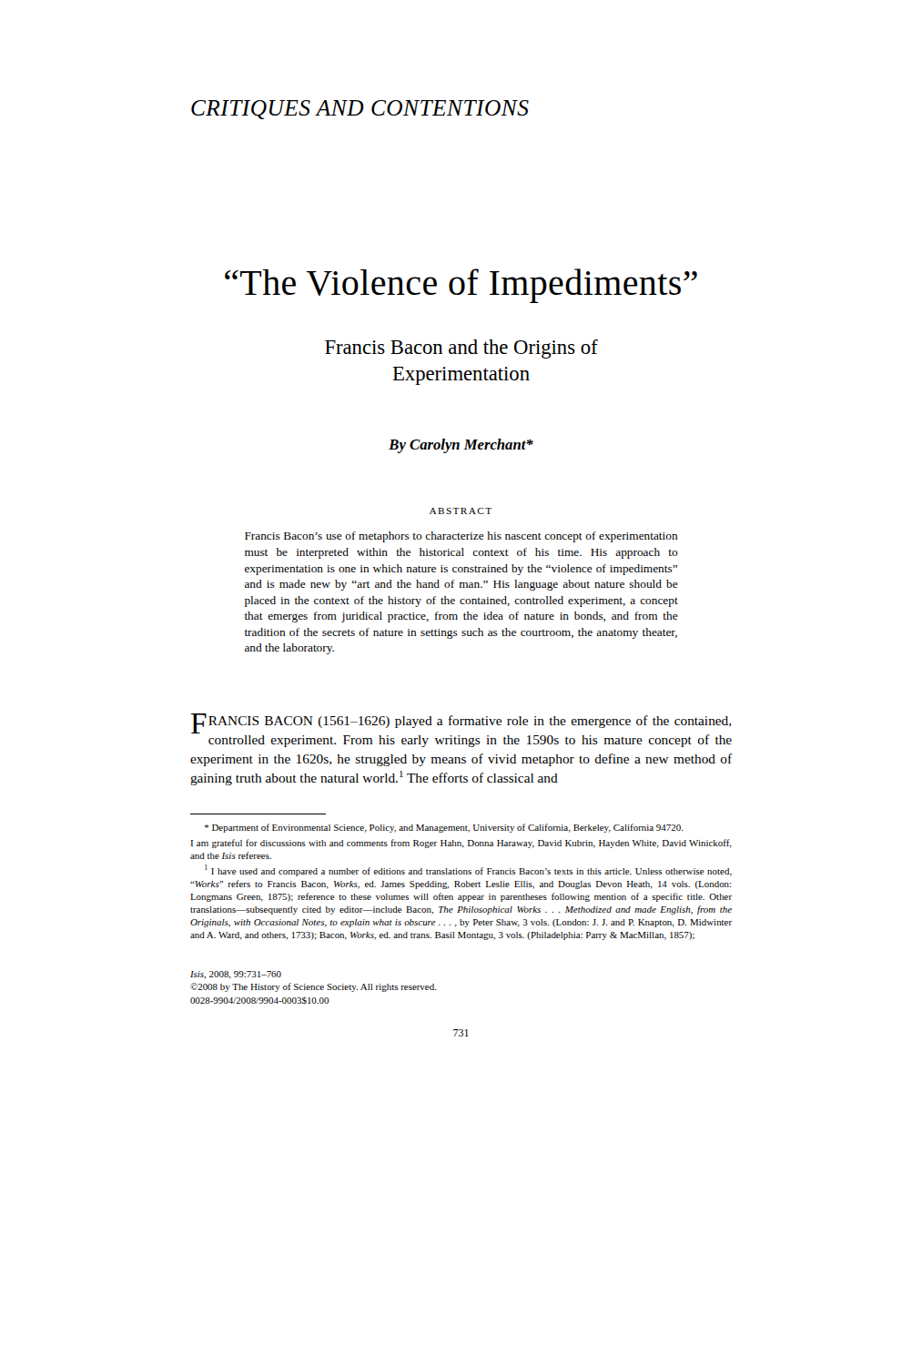CRITIQUES AND CONTENTIONS
“The Violence of Impediments”
Francis Bacon and the Origins of
Experimentation
By Carolyn Merchant*
ABSTRACT
Francis Bacon’s use of metaphors to characterize his nascent concept of experimentation must be interpreted within the historical context of his time. His approach to experimentation is one in which nature is constrained by the “violence of impediments” and is made new by “art and the hand of man.” His language about nature should be placed in the context of the history of the contained, controlled experiment, a concept that emerges from juridical practice, from the idea of nature in bonds, and from the tradition of the secrets of nature in settings such as the courtroom, the anatomy theater, and the laboratory.
FRANCIS BACON (1561–1626) played a formative role in the emergence of the contained, controlled experiment. From his early writings in the 1590s to his mature concept of the experiment in the 1620s, he struggled by means of vivid metaphor to define a new method of gaining truth about the natural world.1 The efforts of classical and
* Department of Environmental Science, Policy, and Management, University of California, Berkeley, California 94720.
I am grateful for discussions with and comments from Roger Hahn, Donna Haraway, David Kubrin, Hayden White, David Winickoff, and the Isis referees.
1 I have used and compared a number of editions and translations of Francis Bacon’s texts in this article. Unless otherwise noted, “Works” refers to Francis Bacon, Works, ed. James Spedding, Robert Leslie Ellis, and Douglas Devon Heath, 14 vols. (London: Longmans Green, 1875); reference to these volumes will often appear in parentheses following mention of a specific title. Other translations—subsequently cited by editor—include Bacon, The Philosophical Works . . . Methodized and made English, from the Originals, with Occasional Notes, to explain what is obscure . . . , by Peter Shaw, 3 vols. (London: J. J. and P. Knapton, D. Midwinter and A. Ward, and others, 1733); Bacon, Works, ed. and trans. Basil Montagu, 3 vols. (Philadelphia: Parry & MacMillan, 1857);
Isis, 2008, 99:731–760
©2008 by The History of Science Society. All rights reserved.
0028-9904/2008/9904-0003$10.00
731